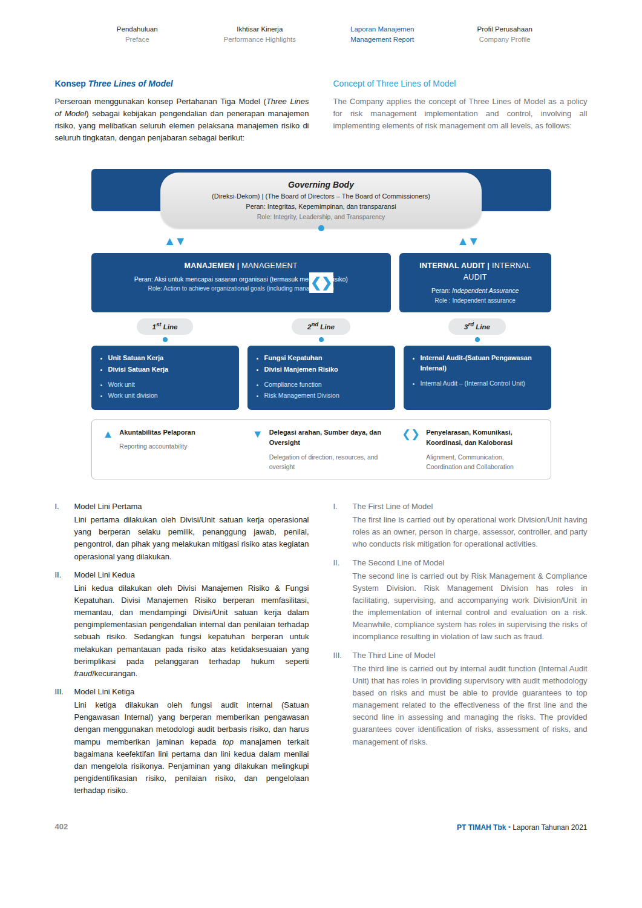Pendahuluan Preface
Ikhtisar Kinerja Performance Highlights
Laporan Manajemen Management Report
Profil Perusahaan Company Profile
Konsep Three Lines of Model
Perseroan menggunakan konsep Pertahanan Tiga Model (Three Lines of Model) sebagai kebijakan pengendalian dan penerapan manajemen risiko, yang melibatkan seluruh elemen pelaksana manajemen risiko di seluruh tingkatan, dengan penjabaran sebagai berikut:
Concept of Three Lines of Model
The Company applies the concept of Three Lines of Model as a policy for risk management implementation and control, involving all implementing elements of risk management om all levels, as follows:
Governing Body
(Direksi-Dekom) | (The Board of Directors – The Board of Commissioners)
Peran: Integritas, Kepemimpinan, dan transparansi
Role: Integrity, Leadership, and Transparency
▲▼
▲▼
MANAJEMEN | MANAGEMENT
Peran: Aksi untuk mencapai sasaran organisasi (termasuk mengelola risiko)
Role: Action to achieve organizational goals (including managing risk)
❮❯
INTERNAL AUDIT | INTERNAL AUDIT
Peran: Independent Assurance
Role : Independent assurance
1st Line
2nd Line
3rd Line
Unit Satuan Kerja
Divisi Satuan Kerja
Work unit
Work unit division
Fungsi Kepatuhan
Divisi Manjemen Risiko
Compliance function
Risk Management Division
Internal Audit-(Satuan Pengawasan Internal)
Internal Audit – (Internal Control Unit)
▲
Akuntabilitas Pelaporan
Reporting accountability
▼
Delegasi arahan, Sumber daya, dan Oversight
Delegation of direction, resources, and oversight
❮❯
Penyelarasan, Komunikasi, Koordinasi, dan Kaloborasi
Alignment, Communication, Coordination and Collaboration
I.
Model Lini Pertama
Lini pertama dilakukan oleh Divisi/Unit satuan kerja operasional yang berperan selaku pemilik, penanggung jawab, penilai, pengontrol, dan pihak yang melakukan mitigasi risiko atas kegiatan operasional yang dilakukan.
II.
Model Lini Kedua
Lini kedua dilakukan oleh Divisi Manajemen Risiko & Fungsi Kepatuhan. Divisi Manajemen Risiko berperan memfasilitasi, memantau, dan mendampingi Divisi/Unit satuan kerja dalam pengimplementasian pengendalian internal dan penilaian terhadap sebuah risiko. Sedangkan fungsi kepatuhan berperan untuk melakukan pemantauan pada risiko atas ketidaksesuaian yang berimplikasi pada pelanggaran terhadap hukum seperti fraud/kecurangan.
III.
Model Lini Ketiga
Lini ketiga dilakukan oleh fungsi audit internal (Satuan Pengawasan Internal) yang berperan memberikan pengawasan dengan menggunakan metodologi audit berbasis risiko, dan harus mampu memberikan jaminan kepada top manajamen terkait bagaimana keefektifan lini pertama dan lini kedua dalam menilai dan mengelola risikonya. Penjaminan yang dilakukan melingkupi pengidentifikasian risiko, penilaian risiko, dan pengelolaan terhadap risiko.
I.
The First Line of Model
The first line is carried out by operational work Division/Unit having roles as an owner, person in charge, assessor, controller, and party who conducts risk mitigation for operational activities.
II.
The Second Line of Model
The second line is carried out by Risk Management & Compliance System Division. Risk Management Division has roles in facilitating, supervising, and accompanying work Division/Unit in the implementation of internal control and evaluation on a risk. Meanwhile, compliance system has roles in supervising the risks of incompliance resulting in violation of law such as fraud.
III.
The Third Line of Model
The third line is carried out by internal audit function (Internal Audit Unit) that has roles in providing supervisory with audit methodology based on risks and must be able to provide guarantees to top management related to the effectiveness of the first line and the second line in assessing and managing the risks. The provided guarantees cover identification of risks, assessment of risks, and management of risks.
402
PT TIMAH Tbk • Laporan Tahunan 2021